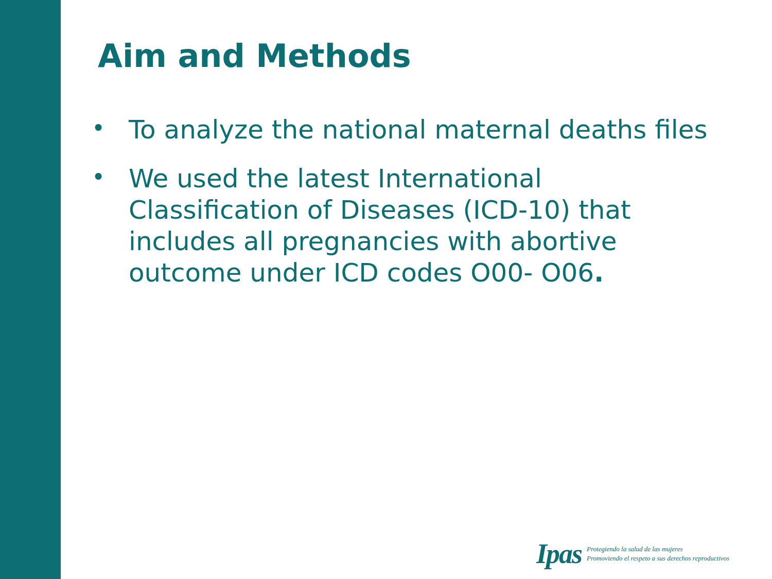Aim and Methods
To analyze the national maternal deaths files
We used the latest International Classification of Diseases (ICD-10) that includes all pregnancies with abortive outcome under ICD codes O00- O06.
Ipas Protegiendo la salud de las mujeres
Promoviendo el respeto a sus derechos reproductivos